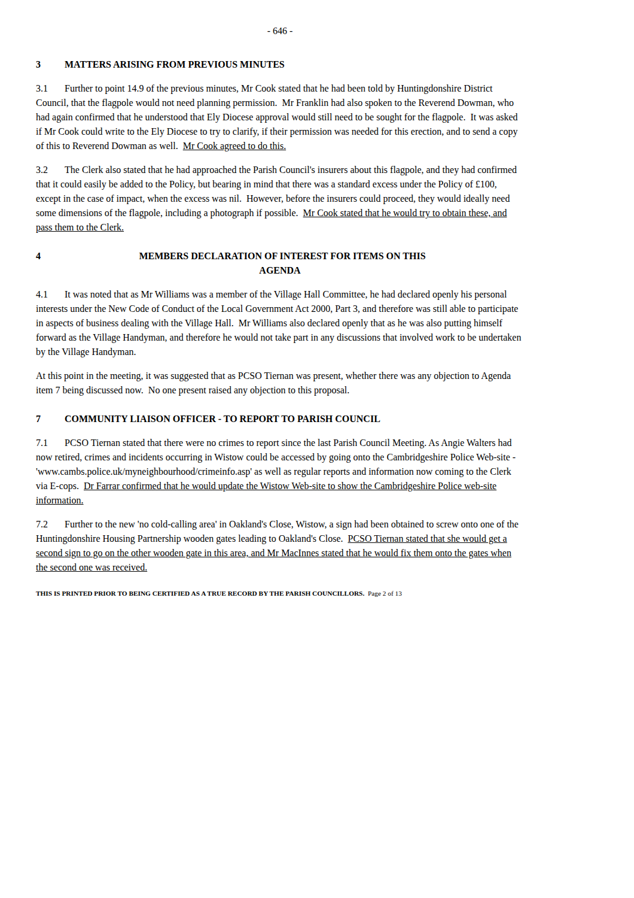- 646 -
3 MATTERS ARISING FROM PREVIOUS MINUTES
3.1 Further to point 14.9 of the previous minutes, Mr Cook stated that he had been told by Huntingdonshire District Council, that the flagpole would not need planning permission. Mr Franklin had also spoken to the Reverend Dowman, who had again confirmed that he understood that Ely Diocese approval would still need to be sought for the flagpole. It was asked if Mr Cook could write to the Ely Diocese to try to clarify, if their permission was needed for this erection, and to send a copy of this to Reverend Dowman as well. Mr Cook agreed to do this.
3.2 The Clerk also stated that he had approached the Parish Council's insurers about this flagpole, and they had confirmed that it could easily be added to the Policy, but bearing in mind that there was a standard excess under the Policy of £100, except in the case of impact, when the excess was nil. However, before the insurers could proceed, they would ideally need some dimensions of the flagpole, including a photograph if possible. Mr Cook stated that he would try to obtain these, and pass them to the Clerk.
4 MEMBERS DECLARATION OF INTEREST FOR ITEMS ON THIS
AGENDA
4.1 It was noted that as Mr Williams was a member of the Village Hall Committee, he had declared openly his personal interests under the New Code of Conduct of the Local Government Act 2000, Part 3, and therefore was still able to participate in aspects of business dealing with the Village Hall. Mr Williams also declared openly that as he was also putting himself forward as the Village Handyman, and therefore he would not take part in any discussions that involved work to be undertaken by the Village Handyman.
At this point in the meeting, it was suggested that as PCSO Tiernan was present, whether there was any objection to Agenda item 7 being discussed now. No one present raised any objection to this proposal.
7 COMMUNITY LIAISON OFFICER - TO REPORT TO PARISH COUNCIL
7.1 PCSO Tiernan stated that there were no crimes to report since the last Parish Council Meeting. As Angie Walters had now retired, crimes and incidents occurring in Wistow could be accessed by going onto the Cambridgeshire Police Web-site - 'www.cambs.police.uk/myneighbourhood/crimeinfo.asp' as well as regular reports and information now coming to the Clerk via E-cops. Dr Farrar confirmed that he would update the Wistow Web-site to show the Cambridgeshire Police web-site information.
7.2 Further to the new 'no cold-calling area' in Oakland's Close, Wistow, a sign had been obtained to screw onto one of the Huntingdonshire Housing Partnership wooden gates leading to Oakland's Close. PCSO Tiernan stated that she would get a second sign to go on the other wooden gate in this area, and Mr MacInnes stated that he would fix them onto the gates when the second one was received.
THIS IS PRINTED PRIOR TO BEING CERTIFIED AS A TRUE RECORD BY THE PARISH COUNCILLORS. Page 2 of 13